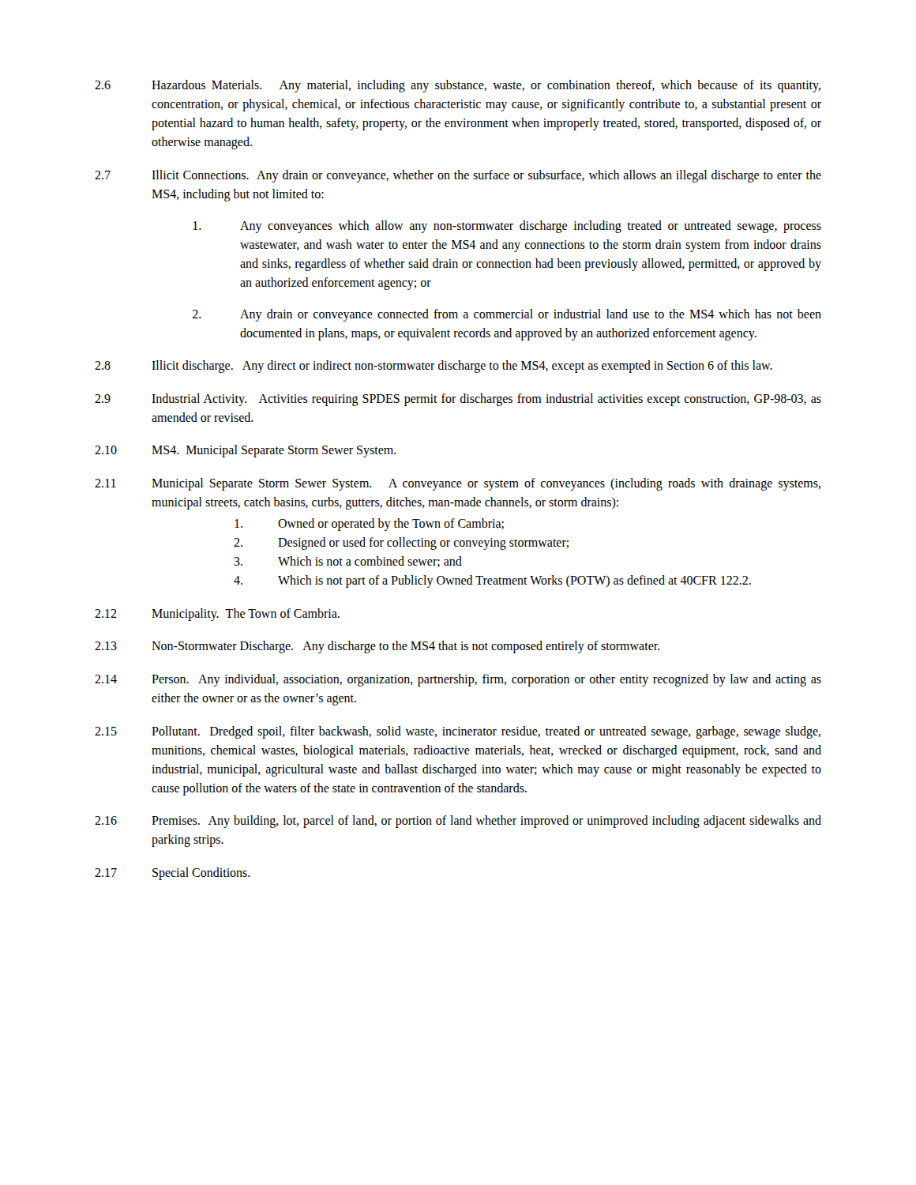2.6
Hazardous Materials. Any material, including any substance, waste, or combination thereof, which because of its quantity, concentration, or physical, chemical, or infectious characteristic may cause, or significantly contribute to, a substantial present or potential hazard to human health, safety, property, or the environment when improperly treated, stored, transported, disposed of, or otherwise managed.
2.7
Illicit Connections. Any drain or conveyance, whether on the surface or subsurface, which allows an illegal discharge to enter the MS4, including but not limited to:
1.
Any conveyances which allow any non-stormwater discharge including treated or untreated sewage, process wastewater, and wash water to enter the MS4 and any connections to the storm drain system from indoor drains and sinks, regardless of whether said drain or connection had been previously allowed, permitted, or approved by an authorized enforcement agency; or
2.
Any drain or conveyance connected from a commercial or industrial land use to the MS4 which has not been documented in plans, maps, or equivalent records and approved by an authorized enforcement agency.
2.8
Illicit discharge. Any direct or indirect non-stormwater discharge to the MS4, except as exempted in Section 6 of this law.
2.9
Industrial Activity. Activities requiring SPDES permit for discharges from industrial activities except construction, GP-98-03, as amended or revised.
2.10
MS4. Municipal Separate Storm Sewer System.
2.11
Municipal Separate Storm Sewer System. A conveyance or system of conveyances (including roads with drainage systems, municipal streets, catch basins, curbs, gutters, ditches, man-made channels, or storm drains):
1.
Owned or operated by the Town of Cambria;
2.
Designed or used for collecting or conveying stormwater;
3.
Which is not a combined sewer; and
4.
Which is not part of a Publicly Owned Treatment Works (POTW) as defined at 40CFR 122.2.
2.12
Municipality. The Town of Cambria.
2.13
Non-Stormwater Discharge. Any discharge to the MS4 that is not composed entirely of stormwater.
2.14
Person. Any individual, association, organization, partnership, firm, corporation or other entity recognized by law and acting as either the owner or as the owner’s agent.
2.15
Pollutant. Dredged spoil, filter backwash, solid waste, incinerator residue, treated or untreated sewage, garbage, sewage sludge, munitions, chemical wastes, biological materials, radioactive materials, heat, wrecked or discharged equipment, rock, sand and industrial, municipal, agricultural waste and ballast discharged into water; which may cause or might reasonably be expected to cause pollution of the waters of the state in contravention of the standards.
2.16
Premises. Any building, lot, parcel of land, or portion of land whether improved or unimproved including adjacent sidewalks and parking strips.
2.17
Special Conditions.